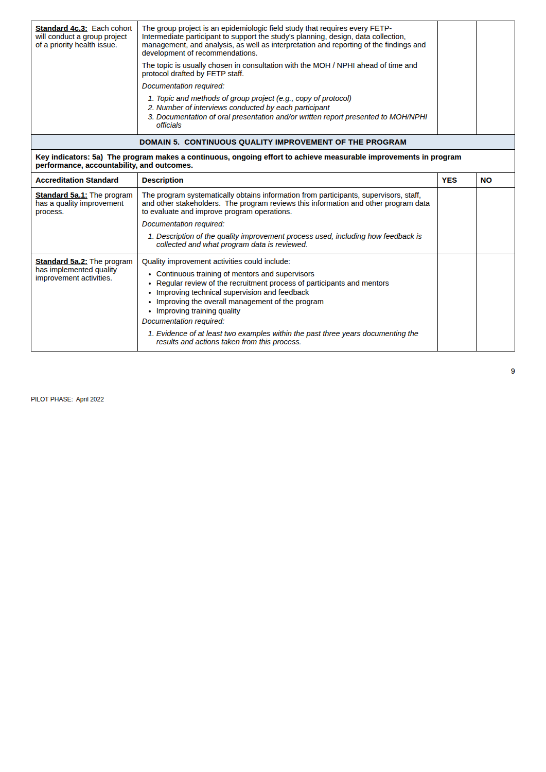| Standard 4c.3: Each cohort will conduct a group project of a priority health issue. | The group project is an epidemiologic field study that requires every FETP-Intermediate participant to support the study's planning, design, data collection, management, and analysis, as well as interpretation and reporting of the findings and development of recommendations. The topic is usually chosen in consultation with the MOH / NPHI ahead of time and protocol drafted by FETP staff. Documentation required: Topic and methods of group project (e.g., copy of protocol) Number of interviews conducted by each participant Documentation of oral presentation and/or written report presented to MOH/NPHI officials | | |
| DOMAIN 5. CONTINUOUS QUALITY IMPROVEMENT OF THE PROGRAM |
| Key indicators: 5a) The program makes a continuous, ongoing effort to achieve measurable improvements in program performance, accountability, and outcomes. |
| Accreditation Standard | Description | YES | NO |
| Standard 5a.1: The program has a quality improvement process. | The program systematically obtains information from participants, supervisors, staff, and other stakeholders. The program reviews this information and other program data to evaluate and improve program operations. Documentation required: Description of the quality improvement process used, including how feedback is collected and what program data is reviewed. | | |
| Standard 5a.2: The program has implemented quality improvement activities. | Quality improvement activities could include: Continuous training of mentors and supervisors Regular review of the recruitment process of participants and mentors Improving technical supervision and feedback Improving the overall management of the program Improving training quality Documentation required: Evidence of at least two examples within the past three years documenting the results and actions taken from this process. | | |
9
PILOT PHASE: April 2022